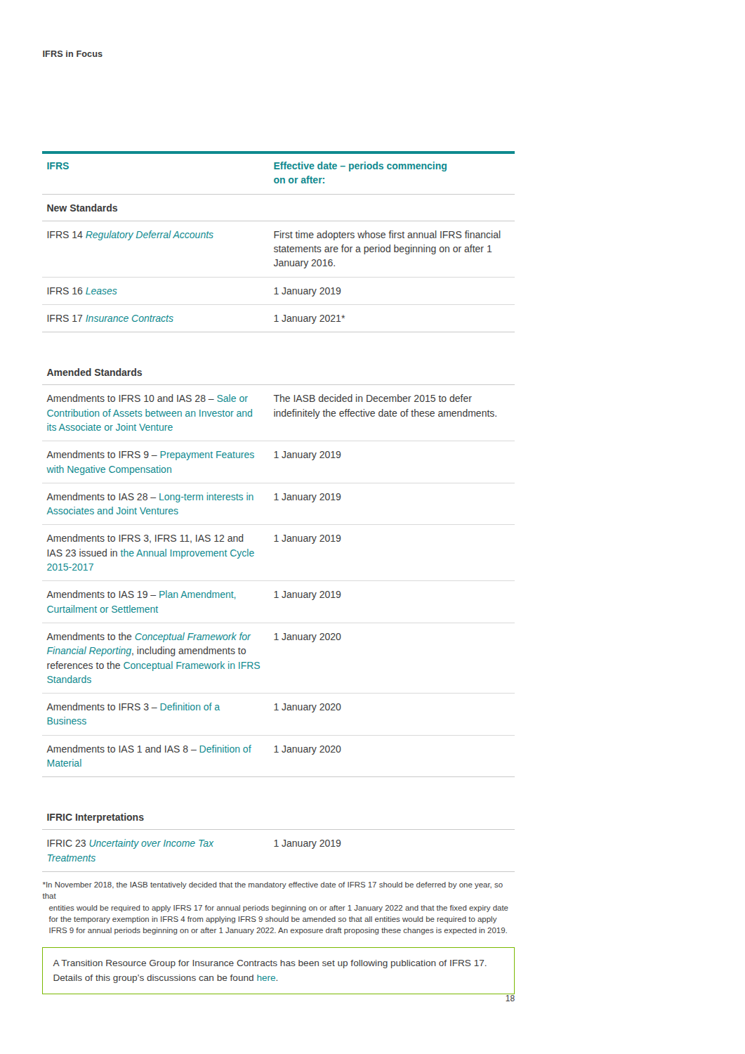IFRS in Focus
| IFRS | Effective date – periods commencing on or after: |
| --- | --- |
| New Standards |
| IFRS 14 Regulatory Deferral Accounts | First time adopters whose first annual IFRS financial statements are for a period beginning on or after 1 January 2016. |
| IFRS 16 Leases | 1 January 2019 |
| IFRS 17 Insurance Contracts | 1 January 2021* |
| Amended Standards |
| Amendments to IFRS 10 and IAS 28 – Sale or Contribution of Assets between an Investor and its Associate or Joint Venture | The IASB decided in December 2015 to defer indefinitely the effective date of these amendments. |
| Amendments to IFRS 9 – Prepayment Features with Negative Compensation | 1 January 2019 |
| Amendments to IAS 28 – Long-term interests in Associates and Joint Ventures | 1 January 2019 |
| Amendments to IFRS 3, IFRS 11, IAS 12 and IAS 23 issued in the Annual Improvement Cycle 2015-2017 | 1 January 2019 |
| Amendments to IAS 19 – Plan Amendment, Curtailment or Settlement | 1 January 2019 |
| Amendments to the Conceptual Framework for Financial Reporting , including amendments to references to the Conceptual Framework in IFRS Standards | 1 January 2020 |
| Amendments to IFRS 3 – Definition of a Business | 1 January 2020 |
| Amendments to IAS 1 and IAS 8 – Definition of Material | 1 January 2020 |
| IFRIC Interpretations |
| IFRIC 23 Uncertainty over Income Tax Treatments | 1 January 2019 |
*In November 2018, the IASB tentatively decided that the mandatory effective date of IFRS 17 should be deferred by one year, so that
entities would be required to apply IFRS 17 for annual periods beginning on or after 1 January 2022 and that the fixed expiry date for the temporary exemption in IFRS 4 from applying IFRS 9 should be amended so that all entities would be required to apply IFRS 9 for annual periods beginning on or after 1 January 2022. An exposure draft proposing these changes is expected in 2019.
A Transition Resource Group for Insurance Contracts has been set up following publication of IFRS 17.
Details of this group’s discussions can be found here.
18